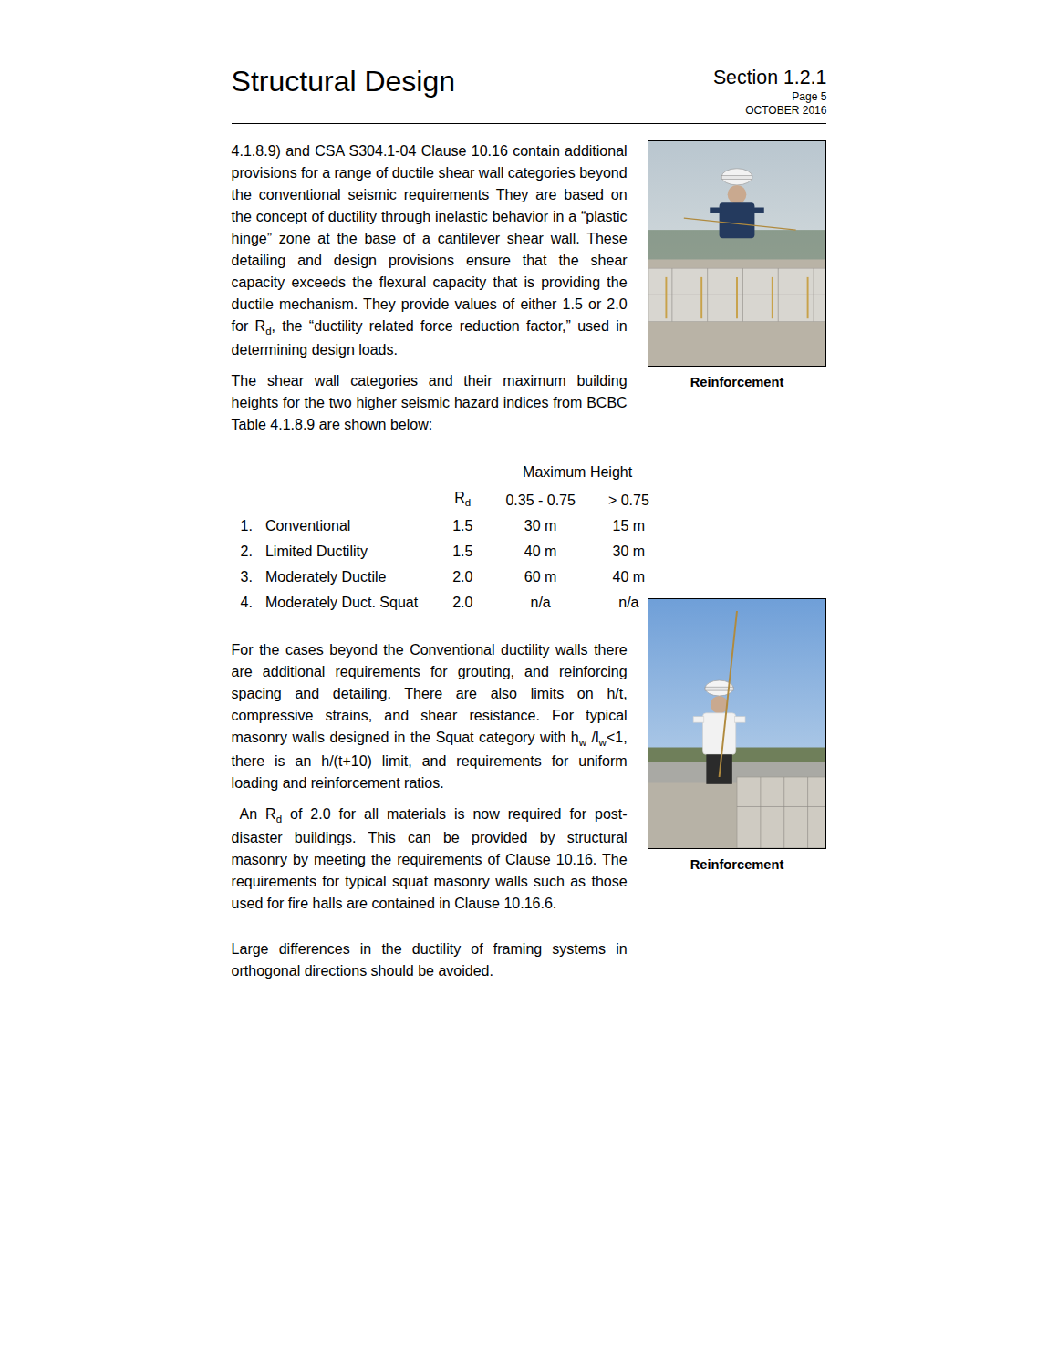Structural Design
Section 1.2.1
Page 5
OCTOBER 2016
4.1.8.9) and CSA S304.1-04 Clause 10.16 contain additional provisions for a range of ductile shear wall categories beyond the conventional seismic requirements They are based on the concept of ductility through inelastic behavior in a “plastic hinge” zone at the base of a cantilever shear wall. These detailing and design provisions ensure that the shear capacity exceeds the flexural capacity that is providing the ductile mechanism. They provide values of either 1.5 or 2.0 for Rd, the “ductility related force reduction factor,” used in determining design loads.
The shear wall categories and their maximum building heights for the two higher seismic hazard indices from BCBC Table 4.1.8.9 are shown below:
| | | | Maximum Height |
| | | R d | 0.35 - 0.75 | > 0.75 |
| 1. | Conventional | 1.5 | 30 m | 15 m |
| 2. | Limited Ductility | 1.5 | 40 m | 30 m |
| 3. | Moderately Ductile | 2.0 | 60 m | 40 m |
| 4. | Moderately Duct. Squat | 2.0 | n/a | n/a |
For the cases beyond the Conventional ductility walls there are additional requirements for grouting, and reinforcing spacing and detailing. There are also limits on h/t, compressive strains, and shear resistance. For typical masonry walls designed in the Squat category with hw /lw<1, there is an h/(t+10) limit, and requirements for uniform loading and reinforcement ratios.
An Rd of 2.0 for all materials is now required for post-disaster buildings. This can be provided by structural masonry by meeting the requirements of Clause 10.16. The requirements for typical squat masonry walls such as those used for fire halls are contained in Clause 10.16.6.
Large differences in the ductility of framing systems in orthogonal directions should be avoided.
Reinforcement
Reinforcement